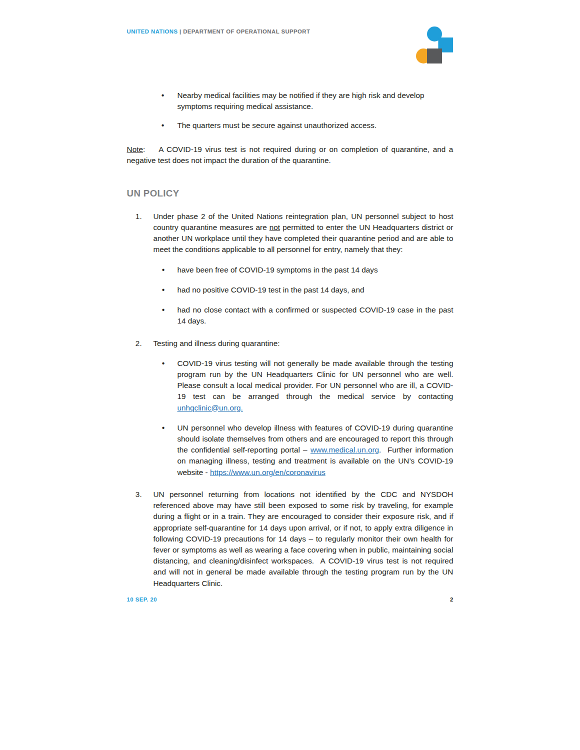UNITED NATIONS | DEPARTMENT OF OPERATIONAL SUPPORT
Nearby medical facilities may be notified if they are high risk and develop symptoms requiring medical assistance.
The quarters must be secure against unauthorized access.
Note: A COVID-19 virus test is not required during or on completion of quarantine, and a negative test does not impact the duration of the quarantine.
UN POLICY
Under phase 2 of the United Nations reintegration plan, UN personnel subject to host country quarantine measures are not permitted to enter the UN Headquarters district or another UN workplace until they have completed their quarantine period and are able to meet the conditions applicable to all personnel for entry, namely that they:
have been free of COVID-19 symptoms in the past 14 days
had no positive COVID-19 test in the past 14 days, and
had no close contact with a confirmed or suspected COVID-19 case in the past 14 days.
Testing and illness during quarantine:
COVID-19 virus testing will not generally be made available through the testing program run by the UN Headquarters Clinic for UN personnel who are well. Please consult a local medical provider. For UN personnel who are ill, a COVID-19 test can be arranged through the medical service by contacting unhqclinic@un.org.
UN personnel who develop illness with features of COVID-19 during quarantine should isolate themselves from others and are encouraged to report this through the confidential self-reporting portal – www.medical.un.org. Further information on managing illness, testing and treatment is available on the UN’s COVID-19 website - https://www.un.org/en/coronavirus
UN personnel returning from locations not identified by the CDC and NYSDOH referenced above may have still been exposed to some risk by traveling, for example during a flight or in a train. They are encouraged to consider their exposure risk, and if appropriate self-quarantine for 14 days upon arrival, or if not, to apply extra diligence in following COVID-19 precautions for 14 days – to regularly monitor their own health for fever or symptoms as well as wearing a face covering when in public, maintaining social distancing, and cleaning/disinfect workspaces. A COVID-19 virus test is not required and will not in general be made available through the testing program run by the UN Headquarters Clinic.
10 SEP. 20
2